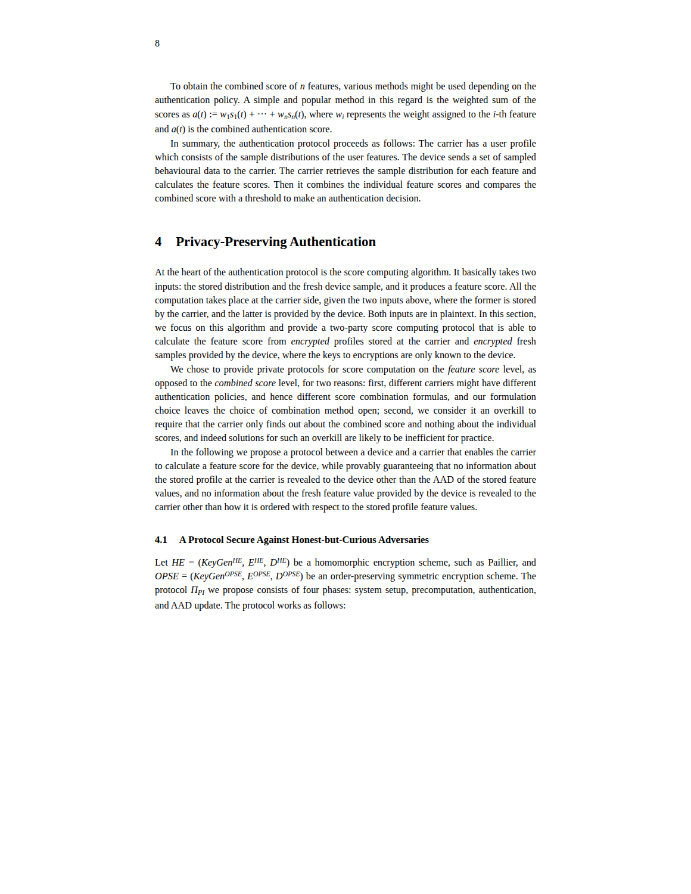8
To obtain the combined score of n features, various methods might be used depending on the authentication policy. A simple and popular method in this regard is the weighted sum of the scores as a(t) := w1s1(t) + ··· + wnsn(t), where wi represents the weight assigned to the i-th feature and a(t) is the combined authentication score.
In summary, the authentication protocol proceeds as follows: The carrier has a user profile which consists of the sample distributions of the user features. The device sends a set of sampled behavioural data to the carrier. The carrier retrieves the sample distribution for each feature and calculates the feature scores. Then it combines the individual feature scores and compares the combined score with a threshold to make an authentication decision.
4 Privacy-Preserving Authentication
At the heart of the authentication protocol is the score computing algorithm. It basically takes two inputs: the stored distribution and the fresh device sample, and it produces a feature score. All the computation takes place at the carrier side, given the two inputs above, where the former is stored by the carrier, and the latter is provided by the device. Both inputs are in plaintext. In this section, we focus on this algorithm and provide a two-party score computing protocol that is able to calculate the feature score from encrypted profiles stored at the carrier and encrypted fresh samples provided by the device, where the keys to encryptions are only known to the device.
We chose to provide private protocols for score computation on the feature score level, as opposed to the combined score level, for two reasons: first, different carriers might have different authentication policies, and hence different score combination formulas, and our formulation choice leaves the choice of combination method open; second, we consider it an overkill to require that the carrier only finds out about the combined score and nothing about the individual scores, and indeed solutions for such an overkill are likely to be inefficient for practice.
In the following we propose a protocol between a device and a carrier that enables the carrier to calculate a feature score for the device, while provably guaranteeing that no information about the stored profile at the carrier is revealed to the device other than the AAD of the stored feature values, and no information about the fresh feature value provided by the device is revealed to the carrier other than how it is ordered with respect to the stored profile feature values.
4.1 A Protocol Secure Against Honest-but-Curious Adversaries
Let HE = (KeyGenHE, EHE, DHE) be a homomorphic encryption scheme, such as Paillier, and OPSE = (KeyGenOPSE, EOPSE, DOPSE) be an order-preserving symmetric encryption scheme. The protocol ΠPI we propose consists of four phases: system setup, precomputation, authentication, and AAD update. The protocol works as follows: